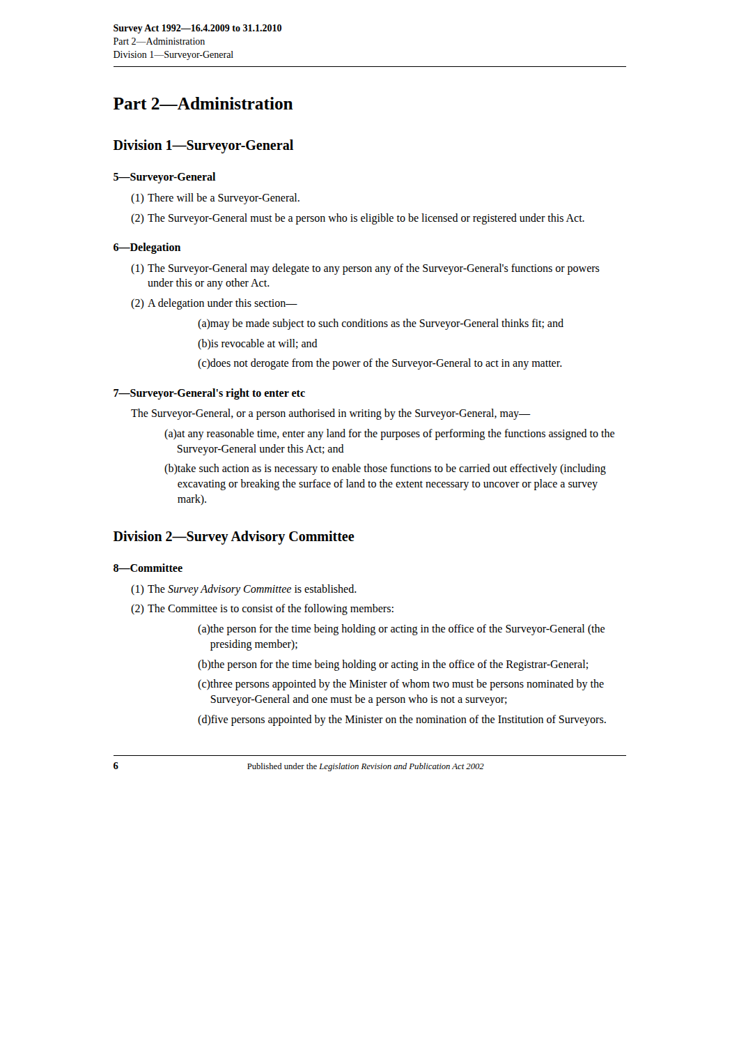Survey Act 1992—16.4.2009 to 31.1.2010
Part 2—Administration
Division 1—Surveyor-General
Part 2—Administration
Division 1—Surveyor-General
5—Surveyor-General
(1)
There will be a Surveyor-General.
(2)
The Surveyor-General must be a person who is eligible to be licensed or registered under this Act.
6—Delegation
(1)
The Surveyor-General may delegate to any person any of the Surveyor-General's functions or powers under this or any other Act.
(2)
A delegation under this section—
(a)
may be made subject to such conditions as the Surveyor-General thinks fit; and
(b)
is revocable at will; and
(c)
does not derogate from the power of the Surveyor-General to act in any matter.
7—Surveyor-General's right to enter etc
The Surveyor-General, or a person authorised in writing by the Surveyor-General, may—
(a)
at any reasonable time, enter any land for the purposes of performing the functions assigned to the Surveyor-General under this Act; and
(b)
take such action as is necessary to enable those functions to be carried out effectively (including excavating or breaking the surface of land to the extent necessary to uncover or place a survey mark).
Division 2—Survey Advisory Committee
8—Committee
(1)
The Survey Advisory Committee is established.
(2)
The Committee is to consist of the following members:
(a)
the person for the time being holding or acting in the office of the Surveyor-General (the presiding member);
(b)
the person for the time being holding or acting in the office of the Registrar-General;
(c)
three persons appointed by the Minister of whom two must be persons nominated by the Surveyor-General and one must be a person who is not a surveyor;
(d)
five persons appointed by the Minister on the nomination of the Institution of Surveyors.
6
Published under the Legislation Revision and Publication Act 2002